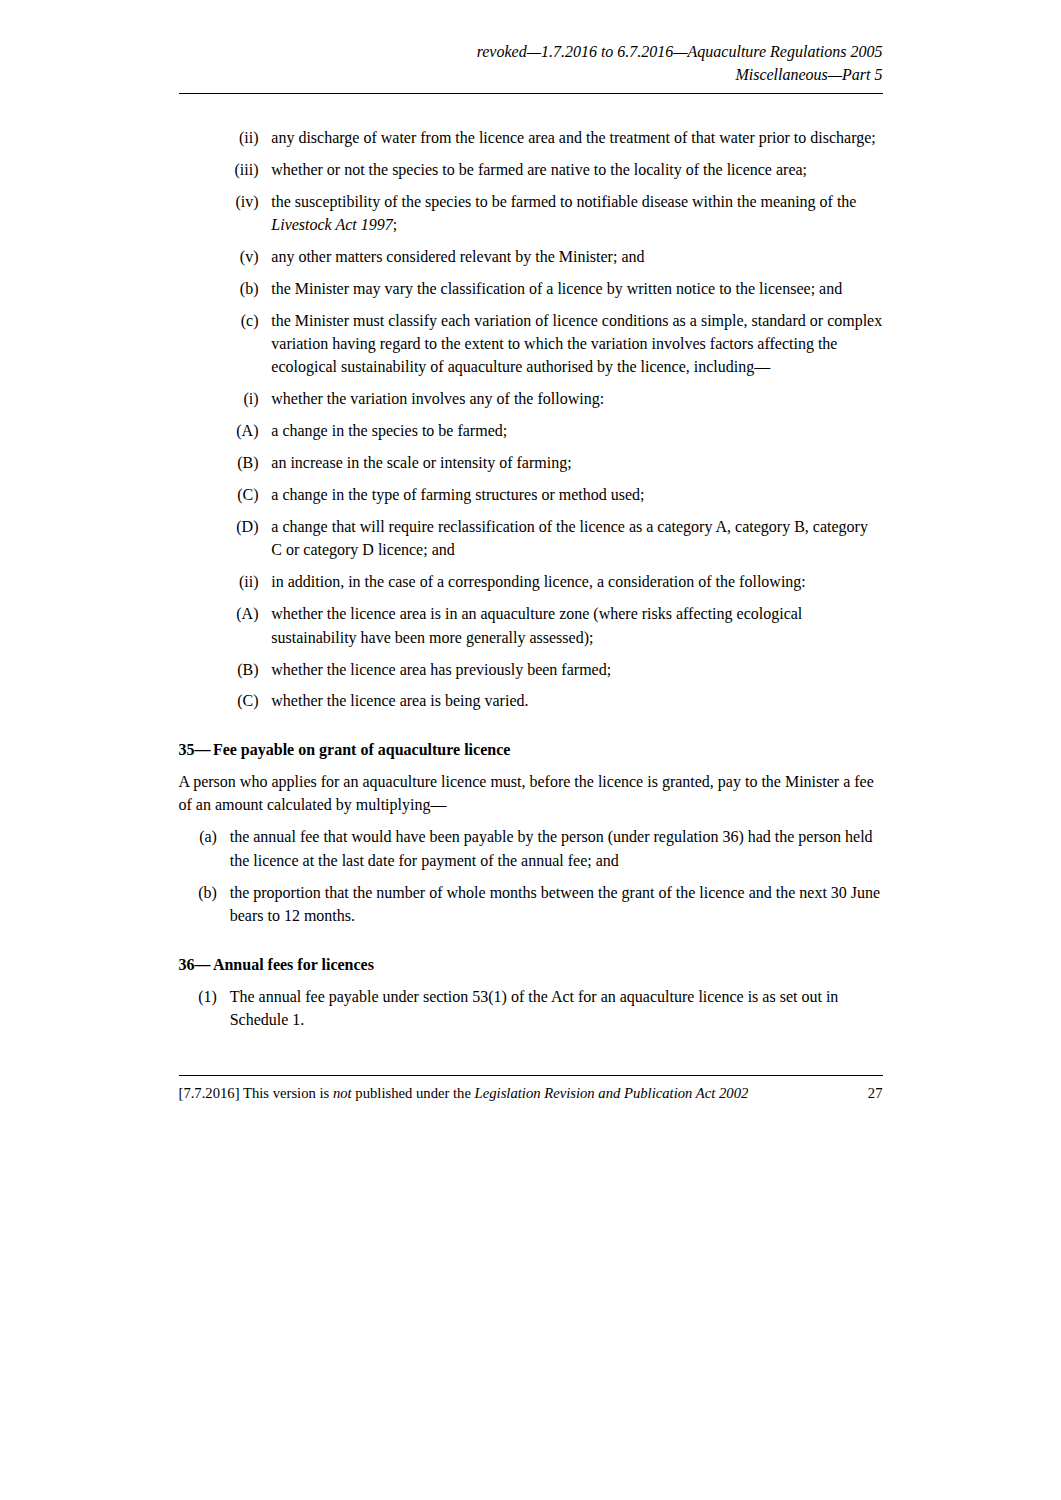revoked—1.7.2016 to 6.7.2016—Aquaculture Regulations 2005 Miscellaneous—Part 5
(ii) any discharge of water from the licence area and the treatment of that water prior to discharge;
(iii) whether or not the species to be farmed are native to the locality of the licence area;
(iv) the susceptibility of the species to be farmed to notifiable disease within the meaning of the Livestock Act 1997;
(v) any other matters considered relevant by the Minister; and
(b) the Minister may vary the classification of a licence by written notice to the licensee; and
(c) the Minister must classify each variation of licence conditions as a simple, standard or complex variation having regard to the extent to which the variation involves factors affecting the ecological sustainability of aquaculture authorised by the licence, including—
(i) whether the variation involves any of the following:
(A) a change in the species to be farmed;
(B) an increase in the scale or intensity of farming;
(C) a change in the type of farming structures or method used;
(D) a change that will require reclassification of the licence as a category A, category B, category C or category D licence; and
(ii) in addition, in the case of a corresponding licence, a consideration of the following:
(A) whether the licence area is in an aquaculture zone (where risks affecting ecological sustainability have been more generally assessed);
(B) whether the licence area has previously been farmed;
(C) whether the licence area is being varied.
35—Fee payable on grant of aquaculture licence
A person who applies for an aquaculture licence must, before the licence is granted, pay to the Minister a fee of an amount calculated by multiplying—
(a) the annual fee that would have been payable by the person (under regulation 36) had the person held the licence at the last date for payment of the annual fee; and
(b) the proportion that the number of whole months between the grant of the licence and the next 30 June bears to 12 months.
36—Annual fees for licences
(1) The annual fee payable under section 53(1) of the Act for an aquaculture licence is as set out in Schedule 1.
[7.7.2016] This version is not published under the Legislation Revision and Publication Act 2002 27